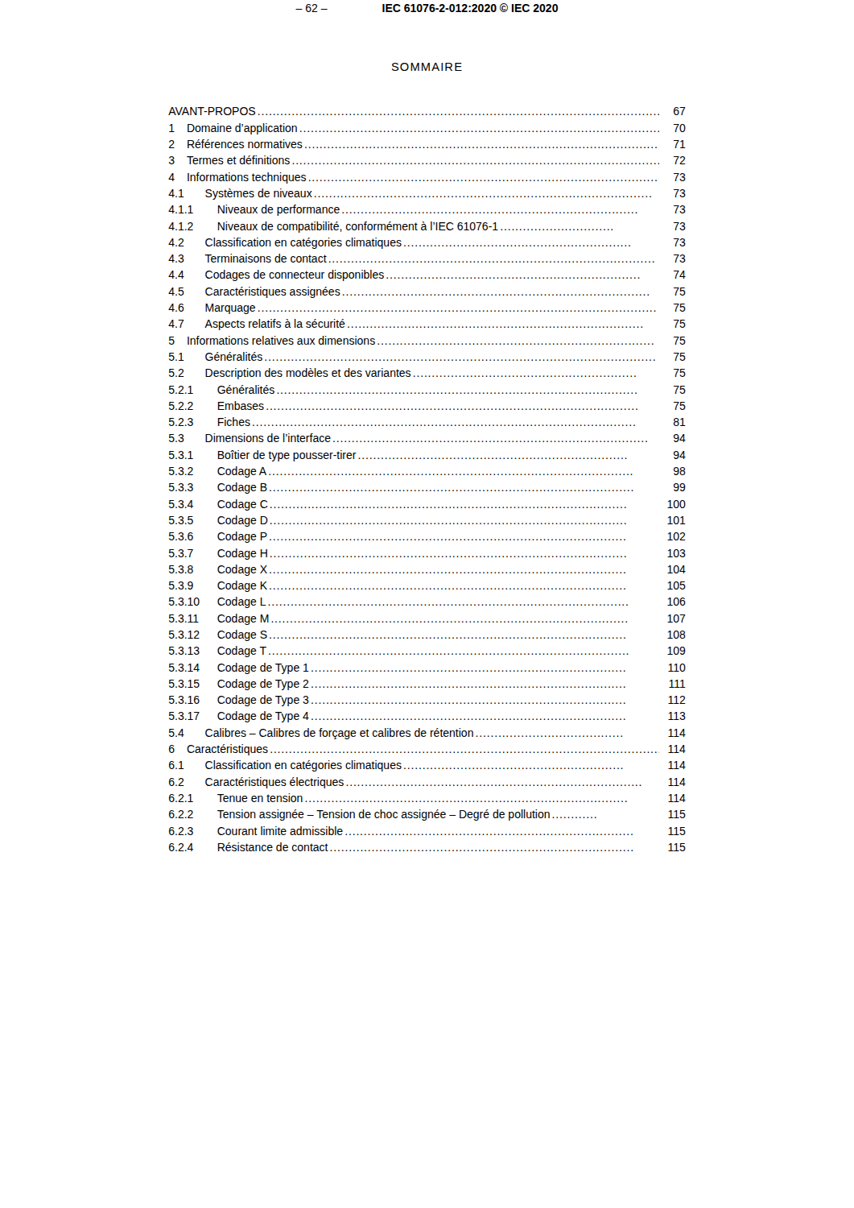– 62 – IEC 61076-2-012:2020 © IEC 2020
SOMMAIRE
AVANT-PROPOS ........................................................................................................................... 67
1 Domaine d’application ................................................................................................. 70
2 Références normatives ................................................................................................ 71
3 Termes et définitions .................................................................................................. 72
4 Informations techniques ............................................................................................... 73
4.1 Systèmes de niveaux ......................................................................................... 73
4.1.1 Niveaux de performance .............................................................................. 73
4.1.2 Niveaux de compatibilité, conformément à l’IEC 61076-1 .............................. 73
4.2 Classification en catégories climatiques ............................................................ 73
4.3 Terminaisons de contact ...................................................................................... 73
4.4 Codages de connecteur disponibles ................................................................... 74
4.5 Caractéristiques assignées ................................................................................. 75
4.6 Marquage ......................................................................................................... 75
4.7 Aspects relatifs à la sécurité .............................................................................. 75
5 Informations relatives aux dimensions ......................................................................... 75
5.1 Généralités ....................................................................................................... 75
5.2 Description des modèles et des variantes ........................................................... 75
5.2.1 Généralités ............................................................................................... 75
5.2.2 Embases .................................................................................................. 75
5.2.3 Fiches ..................................................................................................... 81
5.3 Dimensions de l’interface ................................................................................... 94
5.3.1 Boîtier de type pousser-tirer ....................................................................... 94
5.3.2 Codage A ................................................................................................ 98
5.3.3 Codage B ................................................................................................ 99
5.3.4 Codage C .............................................................................................. 100
5.3.5 Codage D .............................................................................................. 101
5.3.6 Codage P .............................................................................................. 102
5.3.7 Codage H .............................................................................................. 103
5.3.8 Codage X .............................................................................................. 104
5.3.9 Codage K .............................................................................................. 105
5.3.10 Codage L ............................................................................................... 106
5.3.11 Codage M .............................................................................................. 107
5.3.12 Codage S .............................................................................................. 108
5.3.13 Codage T ............................................................................................... 109
5.3.14 Codage de Type 1 ................................................................................... 110
5.3.15 Codage de Type 2 ................................................................................... 111
5.3.16 Codage de Type 3 ................................................................................... 112
5.3.17 Codage de Type 4 ................................................................................... 113
5.4 Calibres – Calibres de forçage et calibres de rétention ....................................... 114
6 Caractéristiques ....................................................................................................... 114
6.1 Classification en catégories climatiques .......................................................... 114
6.2 Caractéristiques électriques .............................................................................. 114
6.2.1 Tenue en tension ..................................................................................... 114
6.2.2 Tension assignée – Tension de choc assignée – Degré de pollution ............ 115
6.2.3 Courant limite admissible ............................................................................ 115
6.2.4 Résistance de contact ................................................................................ 115